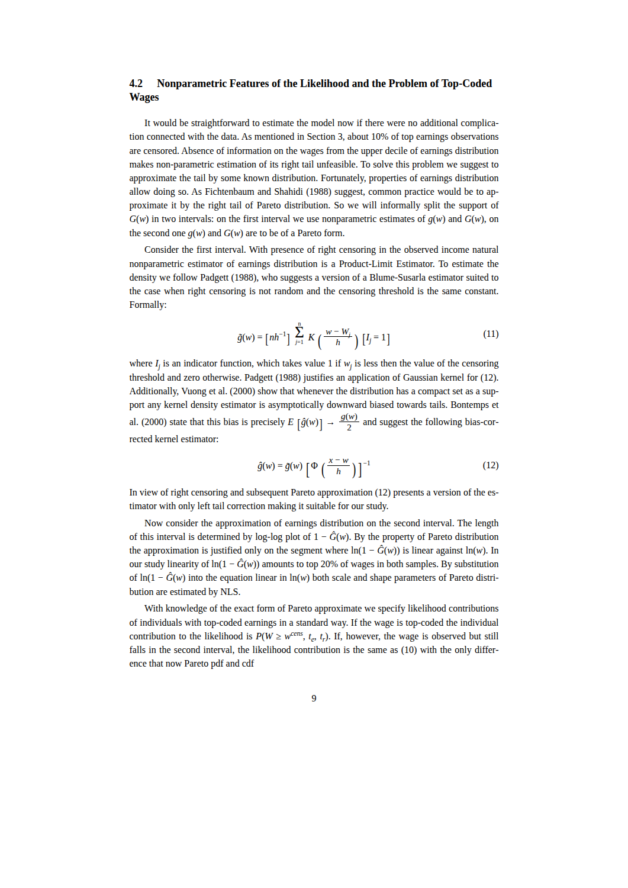4.2 Nonparametric Features of the Likelihood and the Problem of Top-Coded Wages
It would be straightforward to estimate the model now if there were no additional complication connected with the data. As mentioned in Section 3, about 10% of top earnings observations are censored. Absence of information on the wages from the upper decile of earnings distribution makes non-parametric estimation of its right tail unfeasible. To solve this problem we suggest to approximate the tail by some known distribution. Fortunately, properties of earnings distribution allow doing so. As Fichtenbaum and Shahidi (1988) suggest, common practice would be to approximate it by the right tail of Pareto distribution. So we will informally split the support of G(w) in two intervals: on the first interval we use nonparametric estimates of g(w) and G(w), on the second one g(w) and G(w) are to be of a Pareto form.
Consider the first interval. With presence of right censoring in the observed income natural nonparametric estimator of earnings distribution is a Product-Limit Estimator. To estimate the density we follow Padgett (1988), who suggests a version of a Blume-Susarla estimator suited to the case when right censoring is not random and the censoring threshold is the same constant. Formally:
g̃(w) = [nh−1] nΣj=1 K (w − Wj h) [Ij = 1] (11)
where Ij is an indicator function, which takes value 1 if wj is less then the value of the censoring threshold and zero otherwise. Padgett (1988) justifies an application of Gaussian kernel for (12). Additionally, Vuong et al. (2000) show that whenever the distribution has a compact set as a support any kernel density estimator is asymptotically downward biased towards tails. Bontemps et al. (2000) state that this bias is precisely E [ĝ(w)] → g(w) 2 and suggest the following bias-corrected kernel estimator:
ĝ(w) = g̃(w) [Φ (x − w h)]−1 (12)
In view of right censoring and subsequent Pareto approximation (12) presents a version of the estimator with only left tail correction making it suitable for our study.
Now consider the approximation of earnings distribution on the second interval. The length of this interval is determined by log-log plot of 1 − Ĝ(w). By the property of Pareto distribution the approximation is justified only on the segment where ln(1 − Ĝ(w)) is linear against ln(w). In our study linearity of ln(1 − Ĝ(w)) amounts to top 20% of wages in both samples. By substitution of ln(1 − Ĝ(w) into the equation linear in ln(w) both scale and shape parameters of Pareto distribution are estimated by NLS.
With knowledge of the exact form of Pareto approximate we specify likelihood contributions of individuals with top-coded earnings in a standard way. If the wage is top-coded the individual contribution to the likelihood is P(W ≥ wcens, te, tr). If, however, the wage is observed but still falls in the second interval, the likelihood contribution is the same as (10) with the only difference that now Pareto pdf and cdf
9